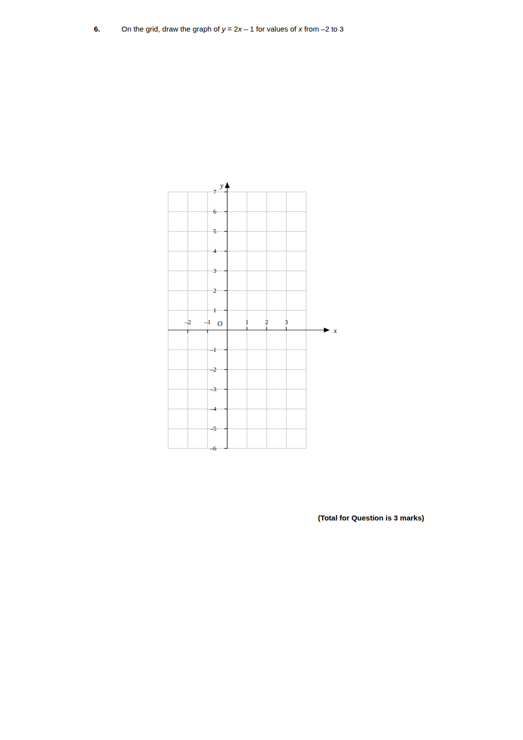6.
On the grid, draw the graph of y = 2x – 1 for values of x from –2 to 3
Grid geometry: x from -3 to 4 (7 columns), y from -6 to 7 (13 rows) cell = 40px origin O at x = -3 -> 3 cells from left edge; y = 7 -> 0 rows from top 7 6 5 4 3 2 1 –1 –2 –3 –4 –5 –6 –2 –1 1 2 3 y x O
(Total for Question is 3 marks)